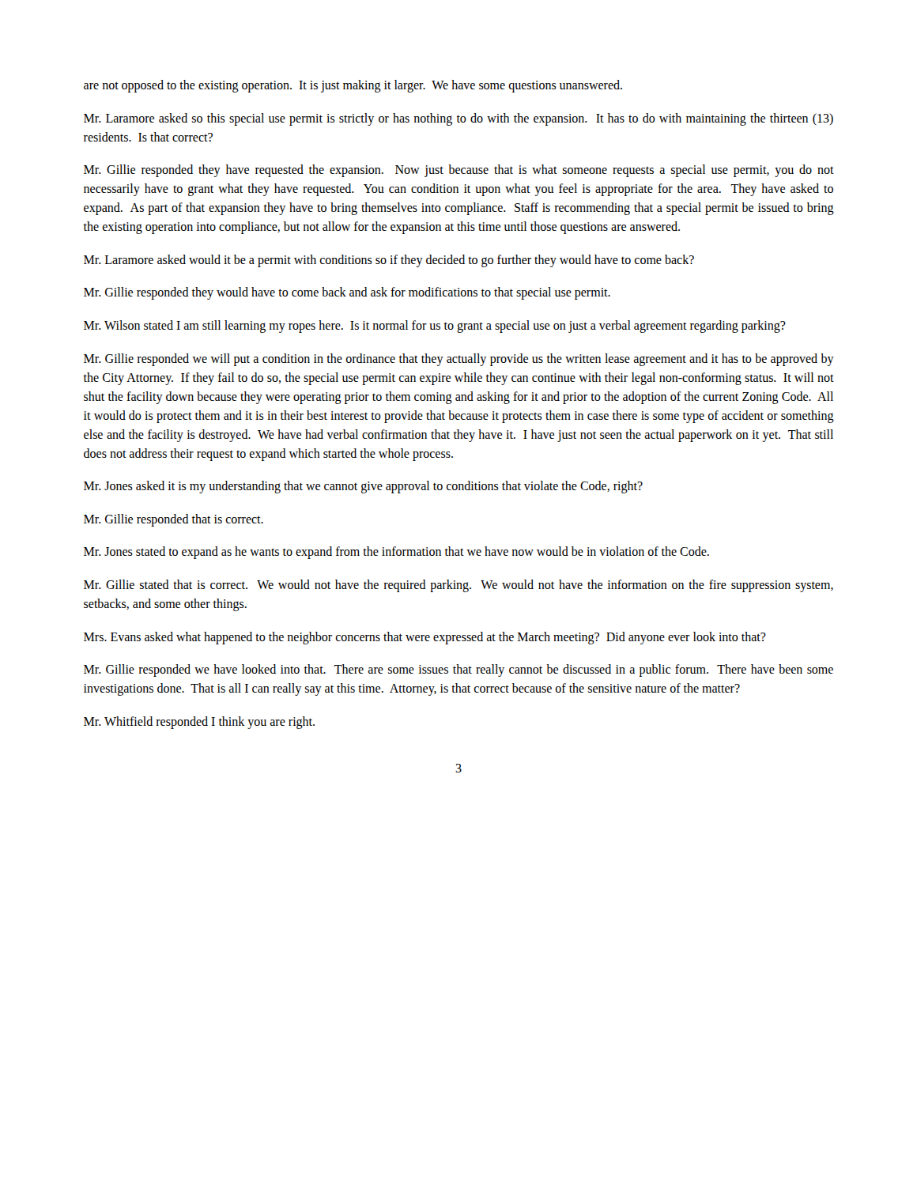are not opposed to the existing operation. It is just making it larger. We have some questions unanswered.
Mr. Laramore asked so this special use permit is strictly or has nothing to do with the expansion. It has to do with maintaining the thirteen (13) residents. Is that correct?
Mr. Gillie responded they have requested the expansion. Now just because that is what someone requests a special use permit, you do not necessarily have to grant what they have requested. You can condition it upon what you feel is appropriate for the area. They have asked to expand. As part of that expansion they have to bring themselves into compliance. Staff is recommending that a special permit be issued to bring the existing operation into compliance, but not allow for the expansion at this time until those questions are answered.
Mr. Laramore asked would it be a permit with conditions so if they decided to go further they would have to come back?
Mr. Gillie responded they would have to come back and ask for modifications to that special use permit.
Mr. Wilson stated I am still learning my ropes here. Is it normal for us to grant a special use on just a verbal agreement regarding parking?
Mr. Gillie responded we will put a condition in the ordinance that they actually provide us the written lease agreement and it has to be approved by the City Attorney. If they fail to do so, the special use permit can expire while they can continue with their legal non-conforming status. It will not shut the facility down because they were operating prior to them coming and asking for it and prior to the adoption of the current Zoning Code. All it would do is protect them and it is in their best interest to provide that because it protects them in case there is some type of accident or something else and the facility is destroyed. We have had verbal confirmation that they have it. I have just not seen the actual paperwork on it yet. That still does not address their request to expand which started the whole process.
Mr. Jones asked it is my understanding that we cannot give approval to conditions that violate the Code, right?
Mr. Gillie responded that is correct.
Mr. Jones stated to expand as he wants to expand from the information that we have now would be in violation of the Code.
Mr. Gillie stated that is correct. We would not have the required parking. We would not have the information on the fire suppression system, setbacks, and some other things.
Mrs. Evans asked what happened to the neighbor concerns that were expressed at the March meeting? Did anyone ever look into that?
Mr. Gillie responded we have looked into that. There are some issues that really cannot be discussed in a public forum. There have been some investigations done. That is all I can really say at this time. Attorney, is that correct because of the sensitive nature of the matter?
Mr. Whitfield responded I think you are right.
3